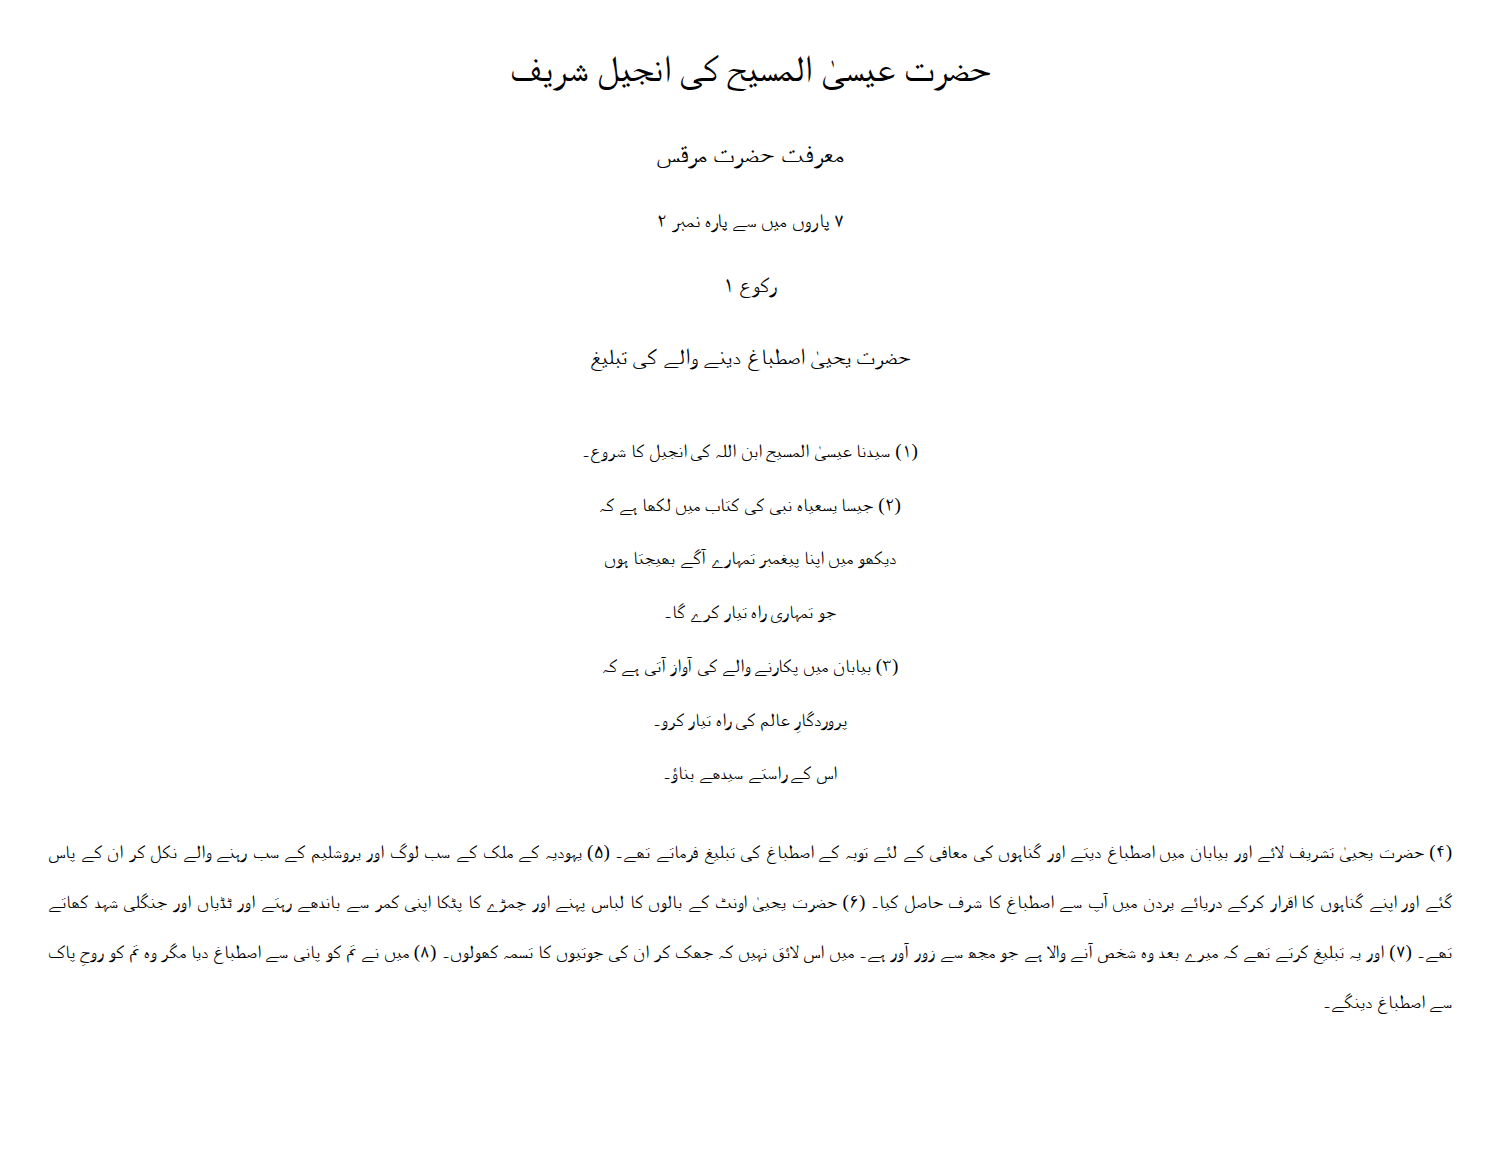حضرت عیسیٰ المسیح کی انجیل شریف
معرفت حضرت مرقس
۷ پاروں میں سے پارہ نمبر ۲
رکوع ۱
حضرت یحییٰ اصطباغ دینے والے کی تبلیغ
(۱) سیدنا عیسیٰ المسیح ابن اللہ کی انجیل کا شروع۔
(۲) جیسا یسعیاہ نبی کی کتاب میں لکھا ہے کہ
دیکھو میں اپنا پیغمبر تمہارے آگے بھیجتا ہوں
جو تمہاری راہ تیار کرے گا۔
(۳) بیابان میں پکارنے والے کی آواز آتی ہے کہ
پروردگارِ عالم کی راہ تیار کرو۔
اس کے راستے سیدھے بناؤ۔
(۴) حضرت یحییٰ تشریف لائے اور بیابان میں اصطباغ دیتے اور گناہوں کی معافی کے لئے توبہ کے اصطباغ کی تبلیغ فرماتے تھے۔ (۵) یہودیہ کے ملک کے سب لوگ اور یروشلیم کے سب رہنے والے نکل کر ان کے پاس گئے اور اپنے گناہوں کا اقرار کرکے دریائے یردن میں آپ سے اصطباغ کا شرف حاصل کیا۔ (۶) حضرت یحییٰ اونٹ کے بالوں کا لباس پہنے اور چمڑے کا پٹکا اپنی کمر سے باندھے رہتے اور ٹڈیاں اور جنگلی شہد کھاتے تھے۔ (۷) اور یہ تبلیغ کرتے تھے کہ میرے بعد وہ شخص آنے والا ہے جو مجھ سے زور آور ہے۔ میں اس لائق نہیں کہ جھک کر ان کی جوتیوں کا تسمہ کھولوں۔ (۸) میں نے تم کو پانی سے اصطباغ دیا مگر وہ تم کو روحِ پاک سے اصطباغ دینگے۔